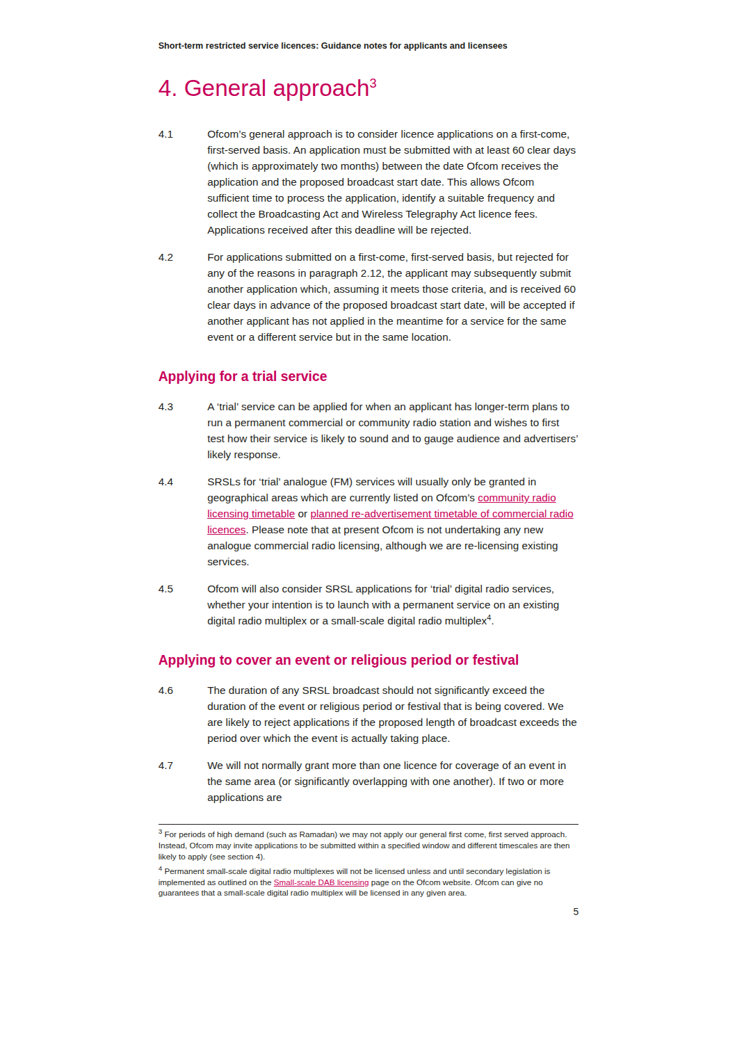Short-term restricted service licences: Guidance notes for applicants and licensees
4. General approach3
4.1
Ofcom’s general approach is to consider licence applications on a first-come, first-served basis. An application must be submitted with at least 60 clear days (which is approximately two months) between the date Ofcom receives the application and the proposed broadcast start date. This allows Ofcom sufficient time to process the application, identify a suitable frequency and collect the Broadcasting Act and Wireless Telegraphy Act licence fees. Applications received after this deadline will be rejected.
4.2
For applications submitted on a first-come, first-served basis, but rejected for any of the reasons in paragraph 2.12, the applicant may subsequently submit another application which, assuming it meets those criteria, and is received 60 clear days in advance of the proposed broadcast start date, will be accepted if another applicant has not applied in the meantime for a service for the same event or a different service but in the same location.
Applying for a trial service
4.3
A ‘trial’ service can be applied for when an applicant has longer-term plans to run a permanent commercial or community radio station and wishes to first test how their service is likely to sound and to gauge audience and advertisers’ likely response.
4.4
SRSLs for ‘trial’ analogue (FM) services will usually only be granted in geographical areas which are currently listed on Ofcom’s community radio licensing timetable or planned re-advertisement timetable of commercial radio licences. Please note that at present Ofcom is not undertaking any new analogue commercial radio licensing, although we are re-licensing existing services.
4.5
Ofcom will also consider SRSL applications for ‘trial’ digital radio services, whether your intention is to launch with a permanent service on an existing digital radio multiplex or a small-scale digital radio multiplex4.
Applying to cover an event or religious period or festival
4.6
The duration of any SRSL broadcast should not significantly exceed the duration of the event or religious period or festival that is being covered. We are likely to reject applications if the proposed length of broadcast exceeds the period over which the event is actually taking place.
4.7
We will not normally grant more than one licence for coverage of an event in the same area (or significantly overlapping with one another). If two or more applications are
3 For periods of high demand (such as Ramadan) we may not apply our general first come, first served approach. Instead, Ofcom may invite applications to be submitted within a specified window and different timescales are then likely to apply (see section 4).
4 Permanent small-scale digital radio multiplexes will not be licensed unless and until secondary legislation is implemented as outlined on the Small-scale DAB licensing page on the Ofcom website. Ofcom can give no guarantees that a small-scale digital radio multiplex will be licensed in any given area.
5